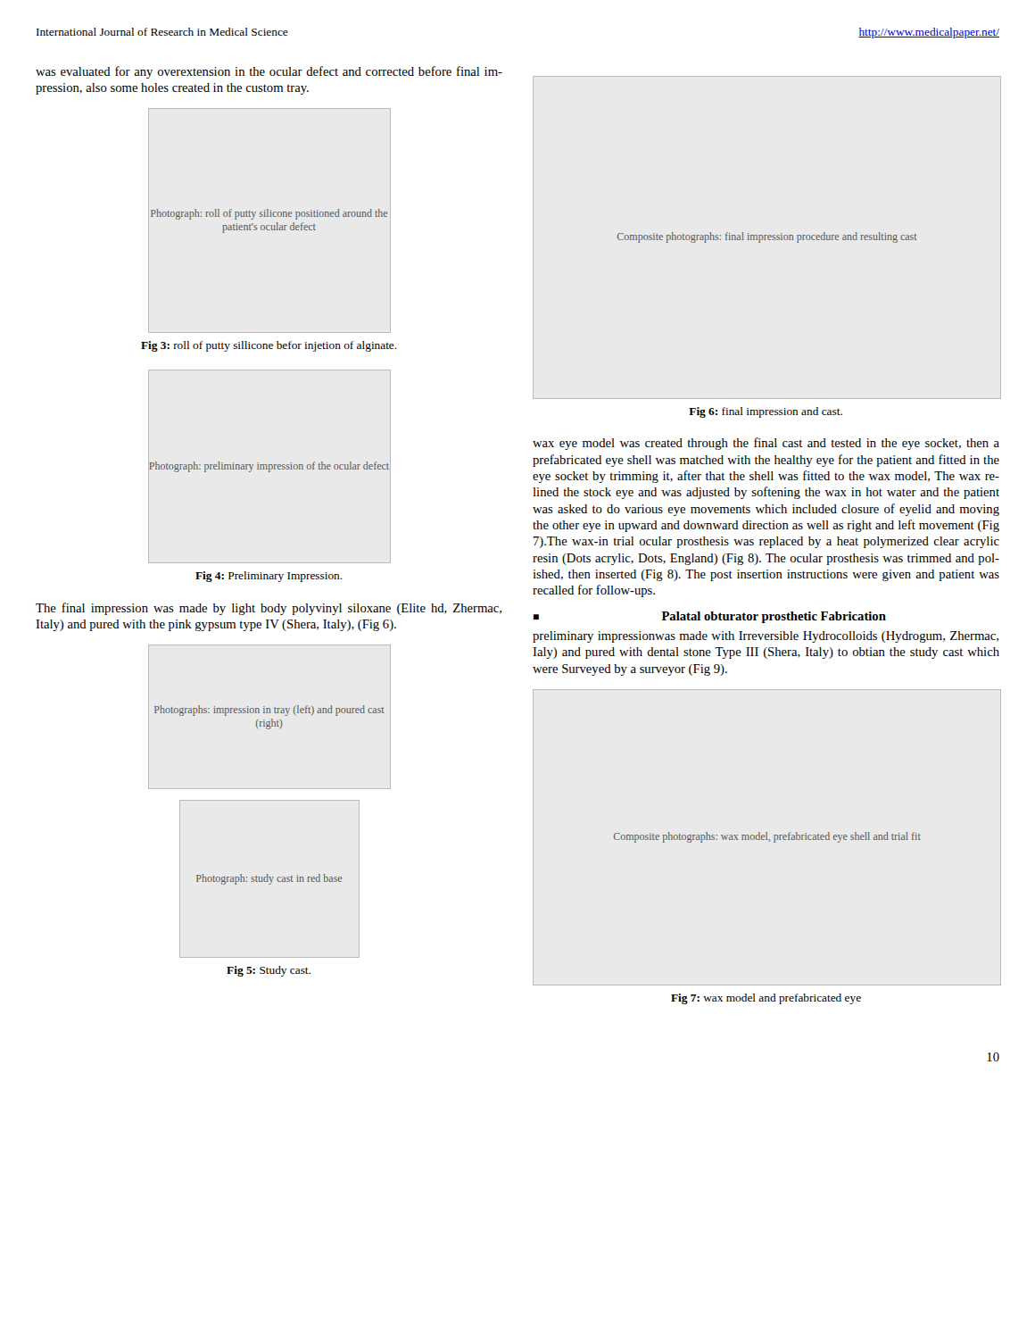International Journal of Research in Medical Science http://www.medicalpaper.net/
was evaluated for any overextension in the ocular defect and corrected before final impression, also some holes created in the custom tray.
Photograph: roll of putty silicone positioned around the patient's ocular defect
Fig 3: roll of putty sillicone befor injetion of alginate.
Photograph: preliminary impression of the ocular defect
Fig 4: Preliminary Impression.
The final impression was made by light body polyvinyl siloxane (Elite hd, Zhermac, Italy) and pured with the pink gypsum type IV (Shera, Italy), (Fig 6).
Photographs: impression in tray (left) and poured cast (right)
Photograph: study cast in red base
Fig 5: Study cast.
Composite photographs: final impression procedure and resulting cast
Fig 6: final impression and cast.
wax eye model was created through the final cast and tested in the eye socket, then a prefabricated eye shell was matched with the healthy eye for the patient and fitted in the eye socket by trimming it, after that the shell was fitted to the wax model, The wax relined the stock eye and was adjusted by softening the wax in hot water and the patient was asked to do various eye movements which included closure of eyelid and moving the other eye in upward and downward direction as well as right and left movement (Fig 7).The wax-in trial ocular prosthesis was replaced by a heat polymerized clear acrylic resin (Dots acrylic, Dots, England) (Fig 8). The ocular prosthesis was trimmed and polished, then inserted (Fig 8). The post insertion instructions were given and patient was recalled for follow-ups.
■ Palatal obturator prosthetic Fabrication
preliminary impressionwas made with Irreversible Hydrocolloids (Hydrogum, Zhermac, Ialy) and pured with dental stone Type III (Shera, Italy) to obtian the study cast which were Surveyed by a surveyor (Fig 9).
Composite photographs: wax model, prefabricated eye shell and trial fit
Fig 7: wax model and prefabricated eye
10